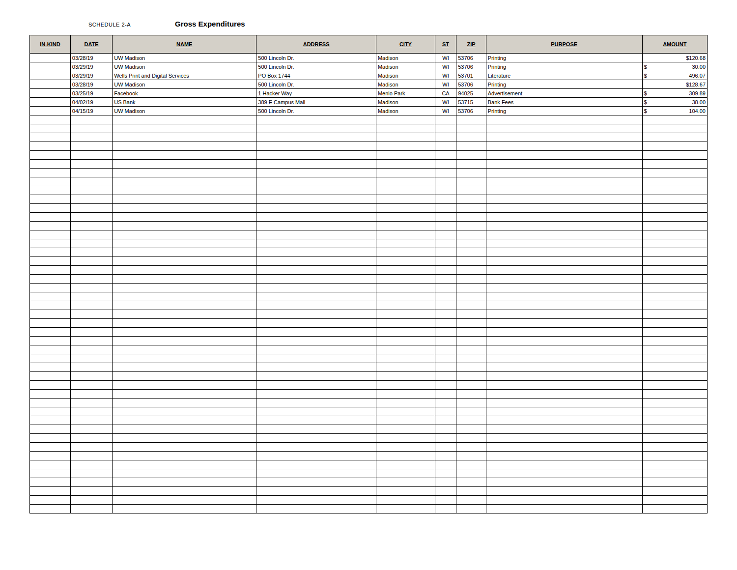SCHEDULE 2-A Gross Expenditures
| IN-KIND | DATE | NAME | ADDRESS | CITY | ST | ZIP | PURPOSE | AMOUNT |
| --- | --- | --- | --- | --- | --- | --- | --- | --- |
| | 03/28/19 | UW Madison | 500 Lincoln Dr. | Madison | WI | 53706 | Printing | $120.68 |
| | 03/29/19 | UW Madison | 500 Lincoln Dr. | Madison | WI | 53706 | Printing | $ 30.00 |
| | 03/29/19 | Wells Print and Digital Services | PO Box 1744 | Madison | WI | 53701 | Literature | $ 496.07 |
| | 03/28/19 | UW Madison | 500 Lincoln Dr. | Madison | WI | 53706 | Printing | $128.67 |
| | 03/25/19 | Facebook | 1 Hacker Way | Menlo Park | CA | 94025 | Advertisement | $ 309.89 |
| | 04/02/19 | US Bank | 389 E Campus Mall | Madison | WI | 53715 | Bank Fees | $ 38.00 |
| | 04/15/19 | UW Madison | 500 Lincoln Dr. | Madison | WI | 53706 | Printing | $ 104.00 |